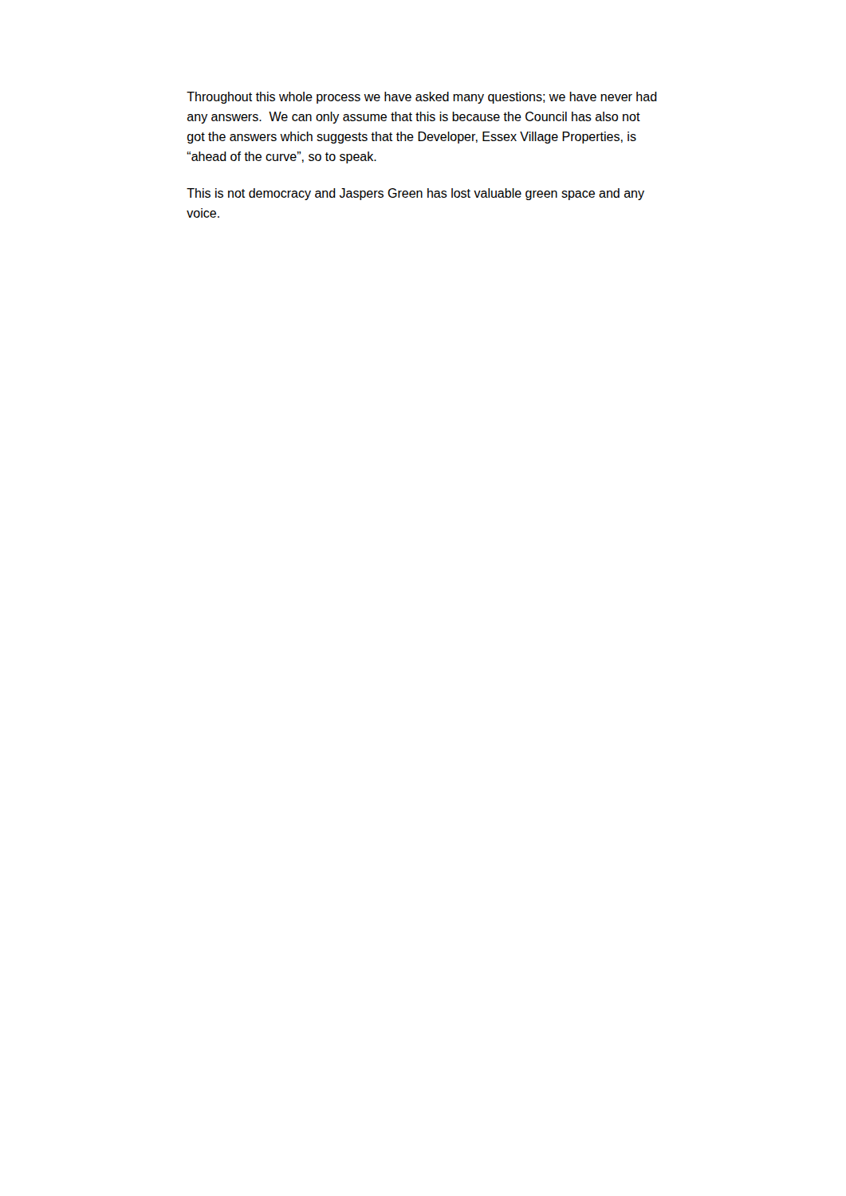Throughout this whole process we have asked many questions; we have never had any answers. We can only assume that this is because the Council has also not got the answers which suggests that the Developer, Essex Village Properties, is “ahead of the curve”, so to speak.
This is not democracy and Jaspers Green has lost valuable green space and any voice.